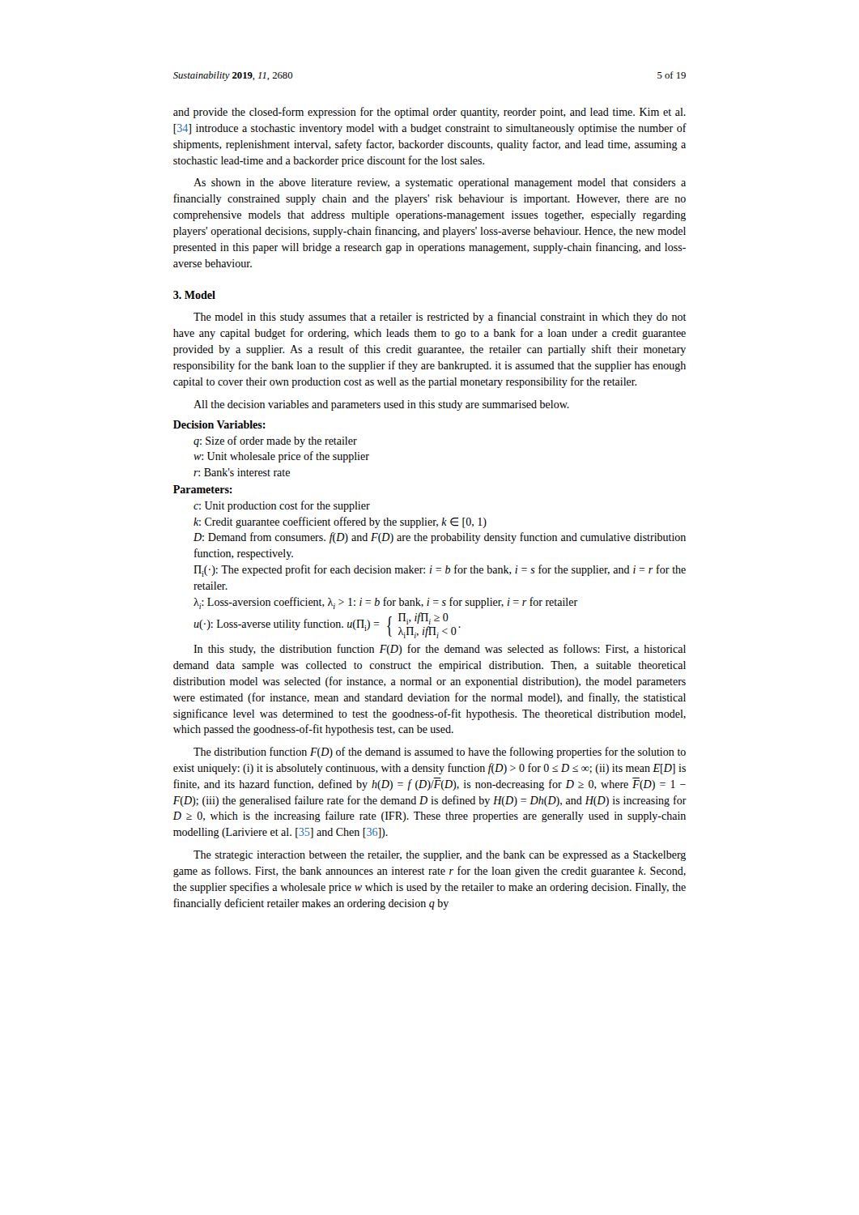Sustainability 2019, 11, 2680
5 of 19
and provide the closed-form expression for the optimal order quantity, reorder point, and lead time. Kim et al. [34] introduce a stochastic inventory model with a budget constraint to simultaneously optimise the number of shipments, replenishment interval, safety factor, backorder discounts, quality factor, and lead time, assuming a stochastic lead-time and a backorder price discount for the lost sales.
As shown in the above literature review, a systematic operational management model that considers a financially constrained supply chain and the players' risk behaviour is important. However, there are no comprehensive models that address multiple operations-management issues together, especially regarding players' operational decisions, supply-chain financing, and players' loss-averse behaviour. Hence, the new model presented in this paper will bridge a research gap in operations management, supply-chain financing, and loss-averse behaviour.
3. Model
The model in this study assumes that a retailer is restricted by a financial constraint in which they do not have any capital budget for ordering, which leads them to go to a bank for a loan under a credit guarantee provided by a supplier. As a result of this credit guarantee, the retailer can partially shift their monetary responsibility for the bank loan to the supplier if they are bankrupted. it is assumed that the supplier has enough capital to cover their own production cost as well as the partial monetary responsibility for the retailer.
All the decision variables and parameters used in this study are summarised below.
Decision Variables:
q: Size of order made by the retailer
w: Unit wholesale price of the supplier
r: Bank's interest rate
Parameters:
c: Unit production cost for the supplier
k: Credit guarantee coefficient offered by the supplier, k ∈ [0, 1)
D: Demand from consumers. f(D) and F(D) are the probability density function and cumulative distribution function, respectively.
Πi(·): The expected profit for each decision maker: i = b for the bank, i = s for the supplier, and i = r for the retailer.
λi: Loss-aversion coefficient, λi > 1: i = b for bank, i = s for supplier, i = r for retailer
u(·): Loss-averse utility function. u(Πi) = {Πi, if Πi ≥ 0 λiΠi, if Πi < 0.
In this study, the distribution function F(D) for the demand was selected as follows: First, a historical demand data sample was collected to construct the empirical distribution. Then, a suitable theoretical distribution model was selected (for instance, a normal or an exponential distribution), the model parameters were estimated (for instance, mean and standard deviation for the normal model), and finally, the statistical significance level was determined to test the goodness-of-fit hypothesis. The theoretical distribution model, which passed the goodness-of-fit hypothesis test, can be used.
The distribution function F(D) of the demand is assumed to have the following properties for the solution to exist uniquely: (i) it is absolutely continuous, with a density function f(D) > 0 for 0 ≤ D ≤ ∞; (ii) its mean E[D] is finite, and its hazard function, defined by h(D) = f (D)/F(D), is non-decreasing for D ≥ 0, where F(D) = 1 − F(D); (iii) the generalised failure rate for the demand D is defined by H(D) = Dh(D), and H(D) is increasing for D ≥ 0, which is the increasing failure rate (IFR). These three properties are generally used in supply-chain modelling (Lariviere et al. [35] and Chen [36]).
The strategic interaction between the retailer, the supplier, and the bank can be expressed as a Stackelberg game as follows. First, the bank announces an interest rate r for the loan given the credit guarantee k. Second, the supplier specifies a wholesale price w which is used by the retailer to make an ordering decision. Finally, the financially deficient retailer makes an ordering decision q by